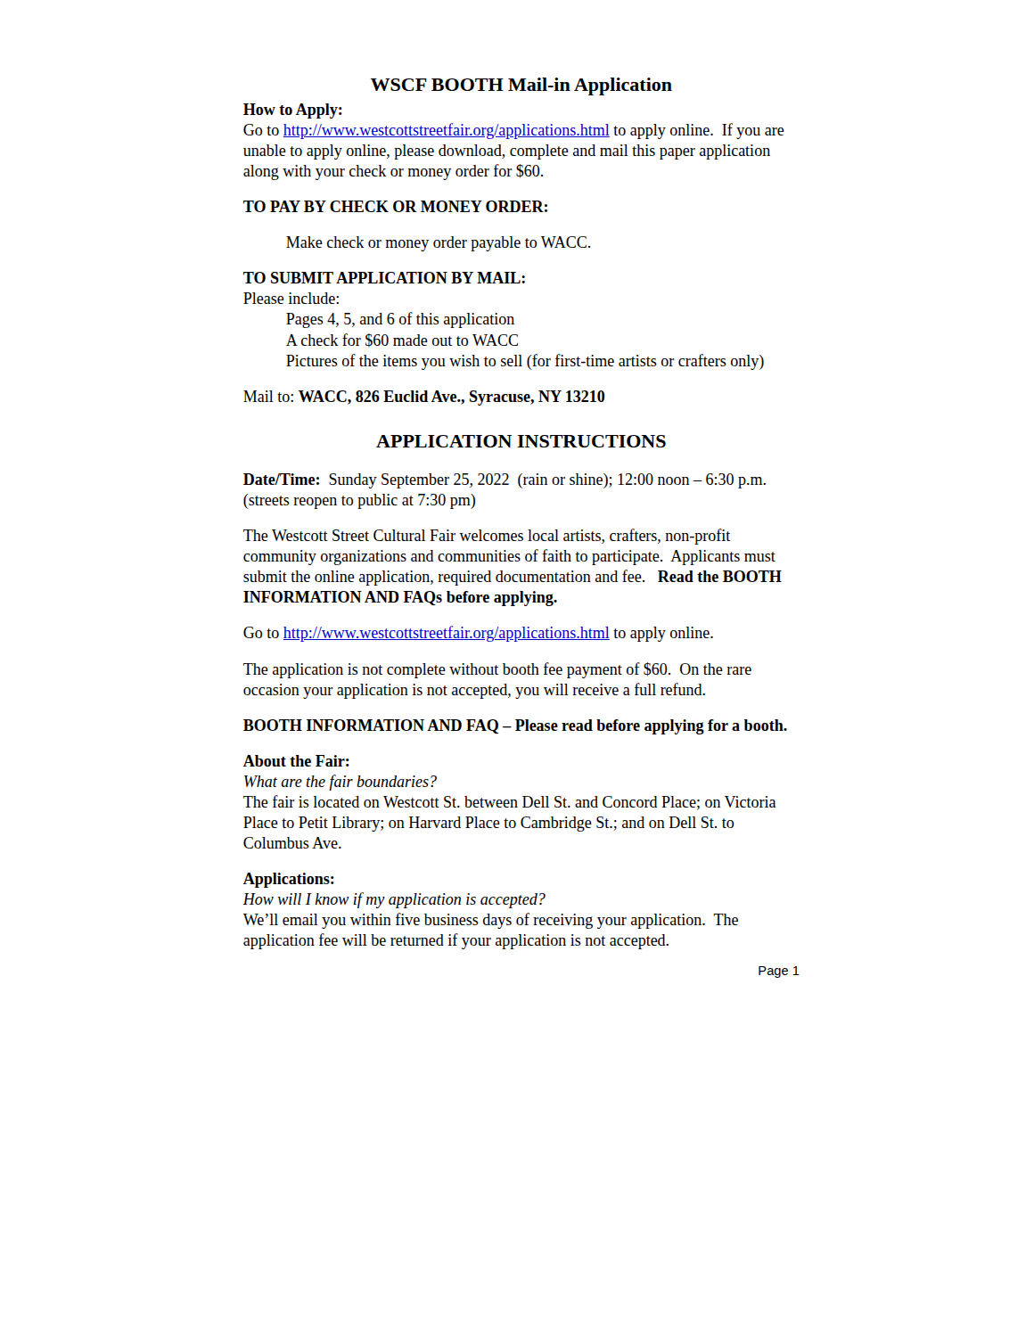WSCF BOOTH Mail-in Application
How to Apply:
Go to http://www.westcottstreetfair.org/applications.html to apply online. If you are unable to apply online, please download, complete and mail this paper application along with your check or money order for $60.
TO PAY BY CHECK OR MONEY ORDER:
Make check or money order payable to WACC.
TO SUBMIT APPLICATION BY MAIL:
Please include:
Pages 4, 5, and 6 of this application
A check for $60 made out to WACC
Pictures of the items you wish to sell (for first-time artists or crafters only)
Mail to: WACC, 826 Euclid Ave., Syracuse, NY 13210
APPLICATION INSTRUCTIONS
Date/Time: Sunday September 25, 2022 (rain or shine); 12:00 noon – 6:30 p.m. (streets reopen to public at 7:30 pm)
The Westcott Street Cultural Fair welcomes local artists, crafters, non-profit community organizations and communities of faith to participate. Applicants must submit the online application, required documentation and fee. Read the BOOTH INFORMATION AND FAQs before applying.
Go to http://www.westcottstreetfair.org/applications.html to apply online.
The application is not complete without booth fee payment of $60. On the rare occasion your application is not accepted, you will receive a full refund.
BOOTH INFORMATION AND FAQ – Please read before applying for a booth.
About the Fair:
What are the fair boundaries?
The fair is located on Westcott St. between Dell St. and Concord Place; on Victoria Place to Petit Library; on Harvard Place to Cambridge St.; and on Dell St. to Columbus Ave.
Applications:
How will I know if my application is accepted?
We’ll email you within five business days of receiving your application. The application fee will be returned if your application is not accepted.
Page 1